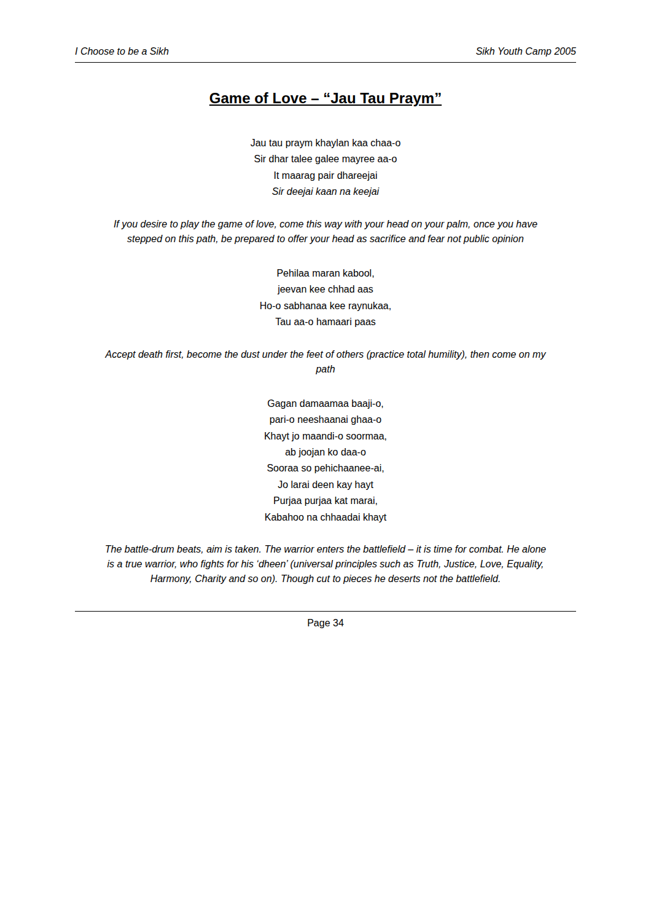I Choose to be a Sikh Sikh Youth Camp 2005
Game of Love – “Jau Tau Praym”
Jau tau praym khaylan kaa chaa-o
Sir dhar talee galee mayree aa-o
It maarag pair dhareejai
Sir deejai kaan na keejai
If you desire to play the game of love, come this way with your head on your palm, once you have stepped on this path, be prepared to offer your head as sacrifice and fear not public opinion
Pehilaa maran kabool,
jeevan kee chhad aas
Ho-o sabhanaa kee raynukaa,
Tau aa-o hamaari paas
Accept death first, become the dust under the feet of others (practice total humility), then come on my path
Gagan damaamaa baaji-o,
pari-o neeshaanai ghaa-o
Khayt jo maandi-o soormaa,
ab joojan ko daa-o
Sooraa so pehichaanee-ai,
Jo larai deen kay hayt
Purjaa purjaa kat marai,
Kabahoo na chhaadai khayt
The battle-drum beats, aim is taken. The warrior enters the battlefield – it is time for combat. He alone is a true warrior, who fights for his ‘dheen’ (universal principles such as Truth, Justice, Love, Equality, Harmony, Charity and so on). Though cut to pieces he deserts not the battlefield.
Page 34